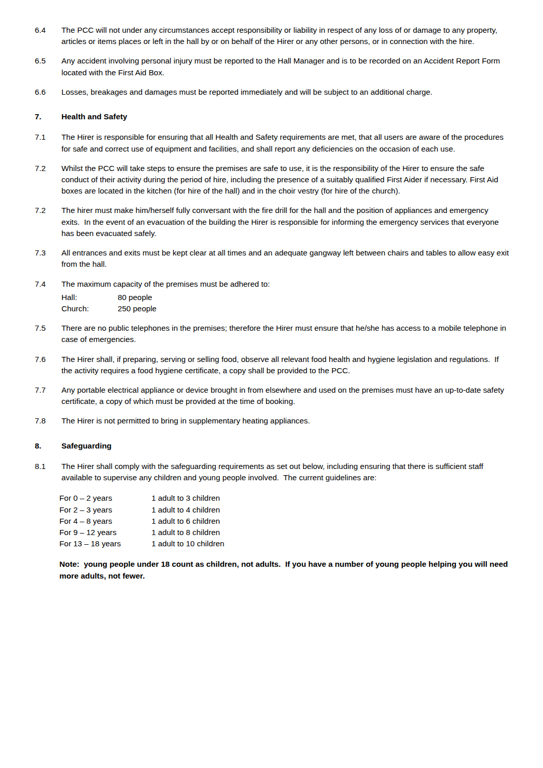6.4
The PCC will not under any circumstances accept responsibility or liability in respect of any loss of or damage to any property, articles or items places or left in the hall by or on behalf of the Hirer or any other persons, or in connection with the hire.
6.5
Any accident involving personal injury must be reported to the Hall Manager and is to be recorded on an Accident Report Form located with the First Aid Box.
6.6
Losses, breakages and damages must be reported immediately and will be subject to an additional charge.
7. Health and Safety
7.1
The Hirer is responsible for ensuring that all Health and Safety requirements are met, that all users are aware of the procedures for safe and correct use of equipment and facilities, and shall report any deficiencies on the occasion of each use.
7.2
Whilst the PCC will take steps to ensure the premises are safe to use, it is the responsibility of the Hirer to ensure the safe conduct of their activity during the period of hire, including the presence of a suitably qualified First Aider if necessary. First Aid boxes are located in the kitchen (for hire of the hall) and in the choir vestry (for hire of the church).
7.2
The hirer must make him/herself fully conversant with the fire drill for the hall and the position of appliances and emergency exits. In the event of an evacuation of the building the Hirer is responsible for informing the emergency services that everyone has been evacuated safely.
7.3
All entrances and exits must be kept clear at all times and an adequate gangway left between chairs and tables to allow easy exit from the hall.
7.4
The maximum capacity of the premises must be adhered to:
Hall: 80 people
Church: 250 people
7.5
There are no public telephones in the premises; therefore the Hirer must ensure that he/she has access to a mobile telephone in case of emergencies.
7.6
The Hirer shall, if preparing, serving or selling food, observe all relevant food health and hygiene legislation and regulations. If the activity requires a food hygiene certificate, a copy shall be provided to the PCC.
7.7
Any portable electrical appliance or device brought in from elsewhere and used on the premises must have an up-to-date safety certificate, a copy of which must be provided at the time of booking.
7.8
The Hirer is not permitted to bring in supplementary heating appliances.
8. Safeguarding
8.1
The Hirer shall comply with the safeguarding requirements as set out below, including ensuring that there is sufficient staff available to supervise any children and young people involved. The current guidelines are:
For 0 – 2 years 1 adult to 3 children
For 2 – 3 years 1 adult to 4 children
For 4 – 8 years 1 adult to 6 children
For 9 – 12 years 1 adult to 8 children
For 13 – 18 years 1 adult to 10 children
Note: young people under 18 count as children, not adults. If you have a number of young people helping you will need more adults, not fewer.